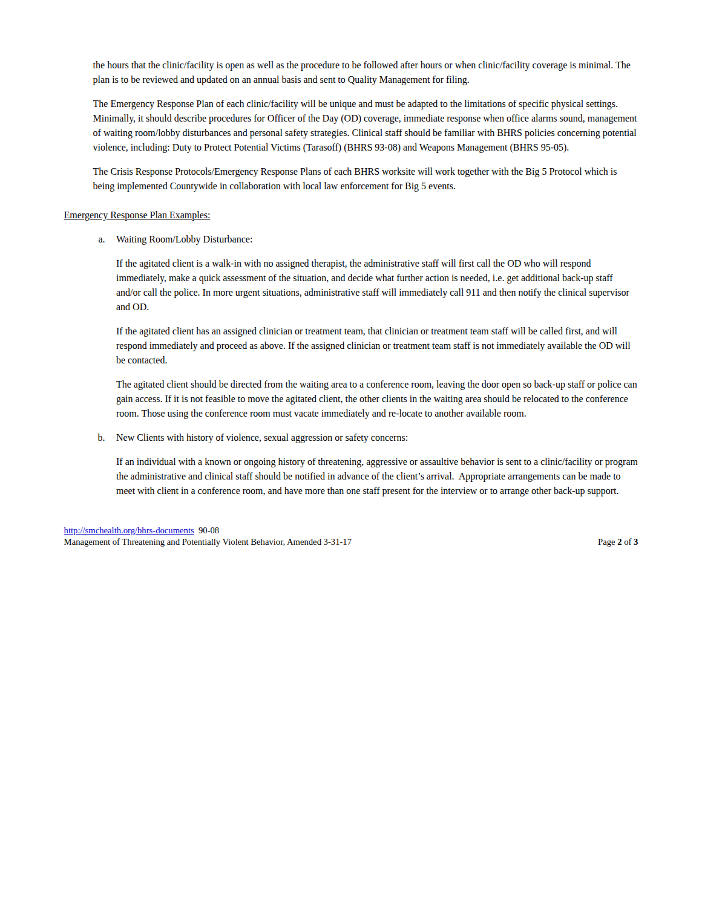the hours that the clinic/facility is open as well as the procedure to be followed after hours or when clinic/facility coverage is minimal. The plan is to be reviewed and updated on an annual basis and sent to Quality Management for filing.
The Emergency Response Plan of each clinic/facility will be unique and must be adapted to the limitations of specific physical settings. Minimally, it should describe procedures for Officer of the Day (OD) coverage, immediate response when office alarms sound, management of waiting room/lobby disturbances and personal safety strategies. Clinical staff should be familiar with BHRS policies concerning potential violence, including: Duty to Protect Potential Victims (Tarasoff) (BHRS 93-08) and Weapons Management (BHRS 95-05).
The Crisis Response Protocols/Emergency Response Plans of each BHRS worksite will work together with the Big 5 Protocol which is being implemented Countywide in collaboration with local law enforcement for Big 5 events.
Emergency Response Plan Examples:
Waiting Room/Lobby Disturbance:
If the agitated client is a walk-in with no assigned therapist, the administrative staff will first call the OD who will respond immediately, make a quick assessment of the situation, and decide what further action is needed, i.e. get additional back-up staff and/or call the police. In more urgent situations, administrative staff will immediately call 911 and then notify the clinical supervisor and OD.
If the agitated client has an assigned clinician or treatment team, that clinician or treatment team staff will be called first, and will respond immediately and proceed as above. If the assigned clinician or treatment team staff is not immediately available the OD will be contacted.
The agitated client should be directed from the waiting area to a conference room, leaving the door open so back-up staff or police can gain access. If it is not feasible to move the agitated client, the other clients in the waiting area should be relocated to the conference room. Those using the conference room must vacate immediately and re-locate to another available room.
New Clients with history of violence, sexual aggression or safety concerns:
If an individual with a known or ongoing history of threatening, aggressive or assaultive behavior is sent to a clinic/facility or program the administrative and clinical staff should be notified in advance of the client’s arrival. Appropriate arrangements can be made to meet with client in a conference room, and have more than one staff present for the interview or to arrange other back-up support.
http://smchealth.org/bhrs-documents 90-08
Management of Threatening and Potentially Violent Behavior, Amended 3-31-17 Page 2 of 3